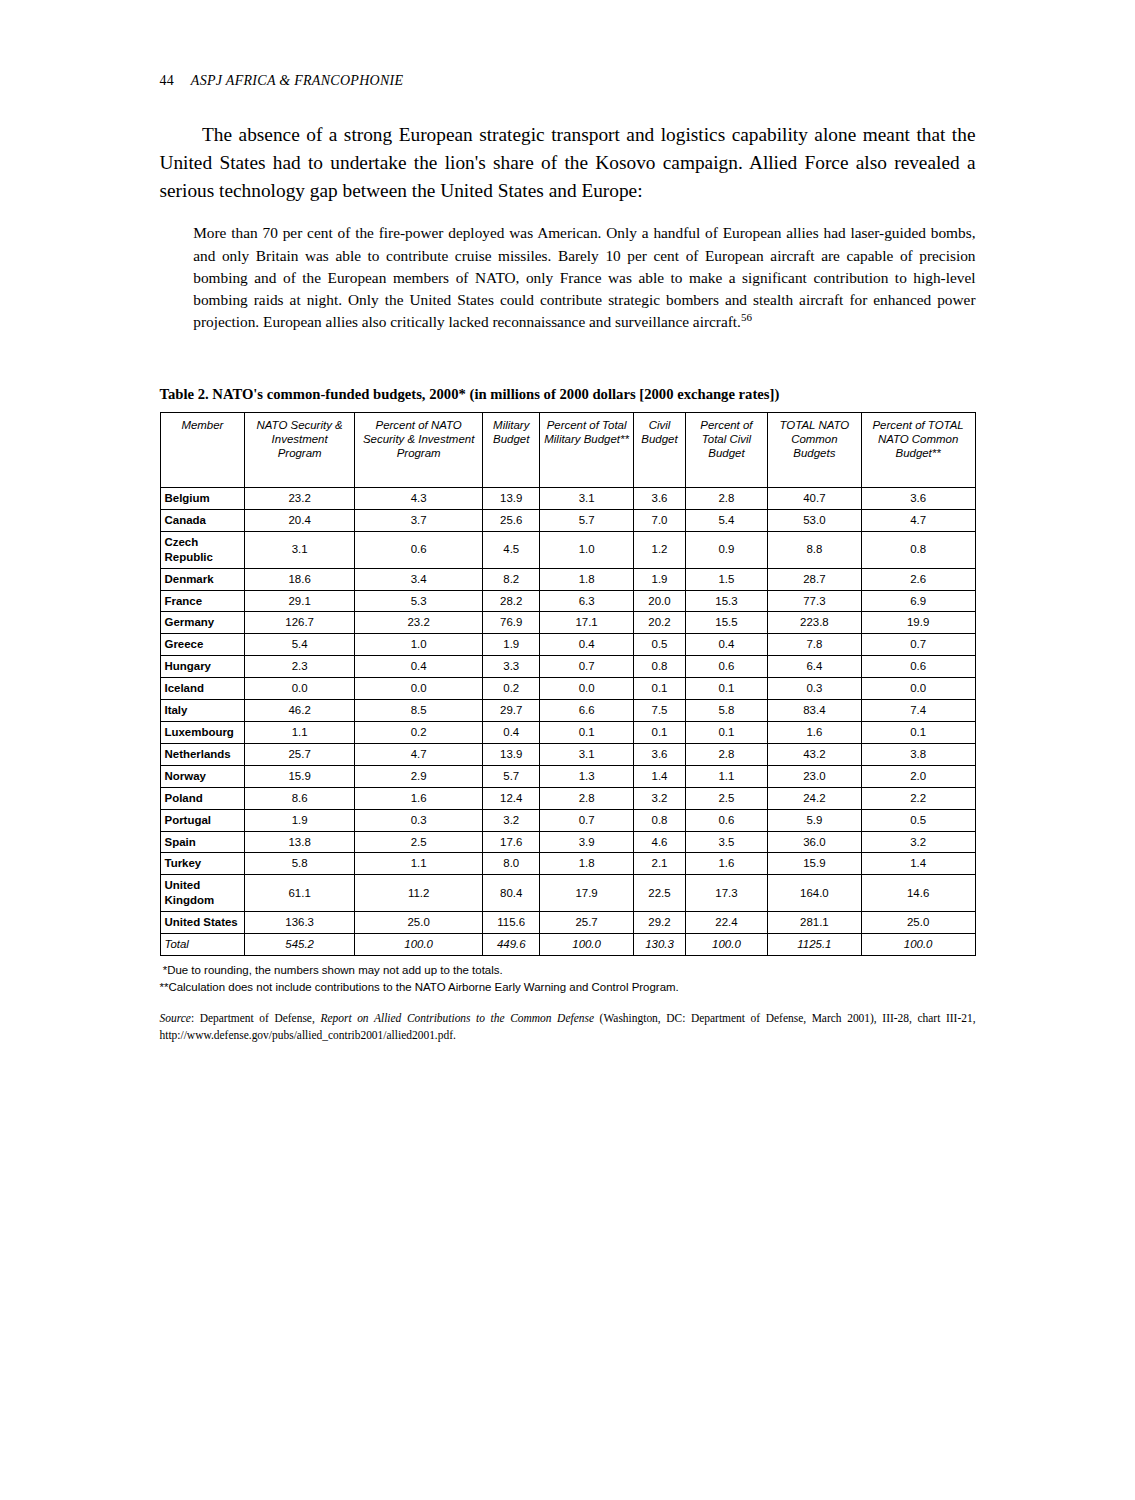44 ASPJ AFRICA & FRANCOPHONIE
The absence of a strong European strategic transport and logistics capability alone meant that the United States had to undertake the lion's share of the Kosovo campaign. Allied Force also revealed a serious technology gap between the United States and Europe:
More than 70 per cent of the fire-power deployed was American. Only a handful of European allies had laser-guided bombs, and only Britain was able to contribute cruise missiles. Barely 10 per cent of European aircraft are capable of precision bombing and of the European members of NATO, only France was able to make a significant contribution to high-level bombing raids at night. Only the United States could contribute strategic bombers and stealth aircraft for enhanced power projection. European allies also critically lacked reconnaissance and surveillance aircraft.56
Table 2. NATO's common-funded budgets, 2000* (in millions of 2000 dollars [2000 exchange rates])
| Member | NATO Security & Investment Program | Percent of NATO Security & Investment Program | Military Budget | Percent of Total Military Budget** | Civil Budget | Percent of Total Civil Budget | TOTAL NATO Common Budgets | Percent of TOTAL NATO Common Budget** |
| --- | --- | --- | --- | --- | --- | --- | --- | --- |
| Belgium | 23.2 | 4.3 | 13.9 | 3.1 | 3.6 | 2.8 | 40.7 | 3.6 |
| Canada | 20.4 | 3.7 | 25.6 | 5.7 | 7.0 | 5.4 | 53.0 | 4.7 |
| Czech Republic | 3.1 | 0.6 | 4.5 | 1.0 | 1.2 | 0.9 | 8.8 | 0.8 |
| Denmark | 18.6 | 3.4 | 8.2 | 1.8 | 1.9 | 1.5 | 28.7 | 2.6 |
| France | 29.1 | 5.3 | 28.2 | 6.3 | 20.0 | 15.3 | 77.3 | 6.9 |
| Germany | 126.7 | 23.2 | 76.9 | 17.1 | 20.2 | 15.5 | 223.8 | 19.9 |
| Greece | 5.4 | 1.0 | 1.9 | 0.4 | 0.5 | 0.4 | 7.8 | 0.7 |
| Hungary | 2.3 | 0.4 | 3.3 | 0.7 | 0.8 | 0.6 | 6.4 | 0.6 |
| Iceland | 0.0 | 0.0 | 0.2 | 0.0 | 0.1 | 0.1 | 0.3 | 0.0 |
| Italy | 46.2 | 8.5 | 29.7 | 6.6 | 7.5 | 5.8 | 83.4 | 7.4 |
| Luxembourg | 1.1 | 0.2 | 0.4 | 0.1 | 0.1 | 0.1 | 1.6 | 0.1 |
| Netherlands | 25.7 | 4.7 | 13.9 | 3.1 | 3.6 | 2.8 | 43.2 | 3.8 |
| Norway | 15.9 | 2.9 | 5.7 | 1.3 | 1.4 | 1.1 | 23.0 | 2.0 |
| Poland | 8.6 | 1.6 | 12.4 | 2.8 | 3.2 | 2.5 | 24.2 | 2.2 |
| Portugal | 1.9 | 0.3 | 3.2 | 0.7 | 0.8 | 0.6 | 5.9 | 0.5 |
| Spain | 13.8 | 2.5 | 17.6 | 3.9 | 4.6 | 3.5 | 36.0 | 3.2 |
| Turkey | 5.8 | 1.1 | 8.0 | 1.8 | 2.1 | 1.6 | 15.9 | 1.4 |
| United Kingdom | 61.1 | 11.2 | 80.4 | 17.9 | 22.5 | 17.3 | 164.0 | 14.6 |
| United States | 136.3 | 25.0 | 115.6 | 25.7 | 29.2 | 22.4 | 281.1 | 25.0 |
| Total | 545.2 | 100.0 | 449.6 | 100.0 | 130.3 | 100.0 | 1125.1 | 100.0 |
*Due to rounding, the numbers shown may not add up to the totals.
**Calculation does not include contributions to the NATO Airborne Early Warning and Control Program.
Source: Department of Defense, Report on Allied Contributions to the Common Defense (Washington, DC: Department of Defense, March 2001), III-28, chart III-21, http://www.defense.gov/pubs/allied_contrib2001/allied2001.pdf.